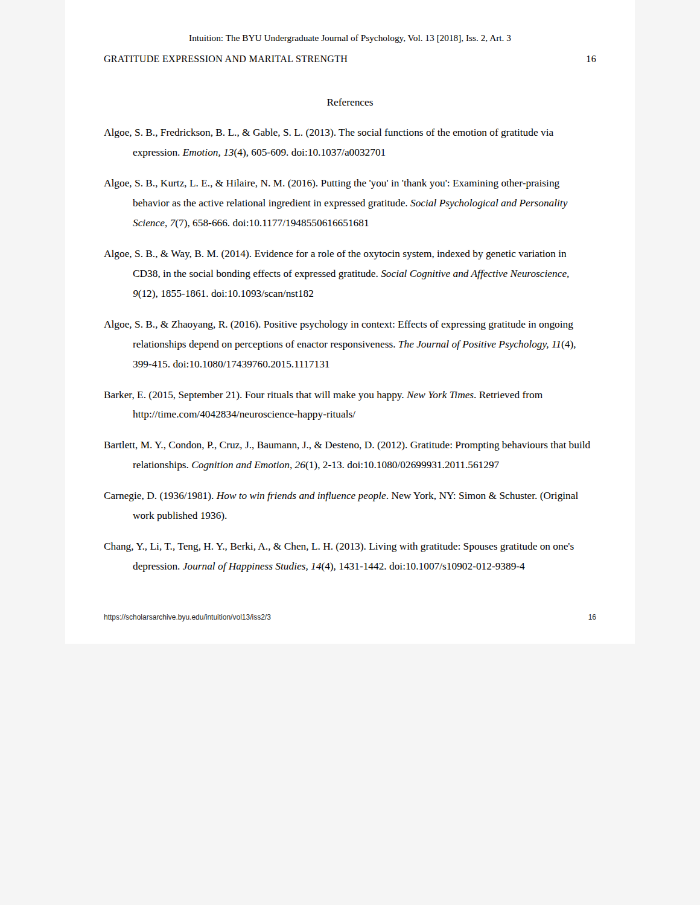Intuition: The BYU Undergraduate Journal of Psychology, Vol. 13 [2018], Iss. 2, Art. 3
Gratitude Expression and Marital Strength 16
References
Algoe, S. B., Fredrickson, B. L., & Gable, S. L. (2013). The social functions of the emotion of gratitude via expression. Emotion, 13(4), 605-609. doi:10.1037/a0032701
Algoe, S. B., Kurtz, L. E., & Hilaire, N. M. (2016). Putting the 'you' in 'thank you': Examining other-praising behavior as the active relational ingredient in expressed gratitude. Social Psychological and Personality Science, 7(7), 658-666. doi:10.1177/1948550616651681
Algoe, S. B., & Way, B. M. (2014). Evidence for a role of the oxytocin system, indexed by genetic variation in CD38, in the social bonding effects of expressed gratitude. Social Cognitive and Affective Neuroscience, 9(12), 1855-1861. doi:10.1093/scan/nst182
Algoe, S. B., & Zhaoyang, R. (2016). Positive psychology in context: Effects of expressing gratitude in ongoing relationships depend on perceptions of enactor responsiveness. The Journal of Positive Psychology, 11(4), 399-415. doi:10.1080/17439760.2015.1117131
Barker, E. (2015, September 21). Four rituals that will make you happy. New York Times. Retrieved from http://time.com/4042834/neuroscience-happy-rituals/
Bartlett, M. Y., Condon, P., Cruz, J., Baumann, J., & Desteno, D. (2012). Gratitude: Prompting behaviours that build relationships. Cognition and Emotion, 26(1), 2-13. doi:10.1080/02699931.2011.561297
Carnegie, D. (1936/1981). How to win friends and influence people. New York, NY: Simon & Schuster. (Original work published 1936).
Chang, Y., Li, T., Teng, H. Y., Berki, A., & Chen, L. H. (2013). Living with gratitude: Spouses gratitude on one's depression. Journal of Happiness Studies, 14(4), 1431-1442. doi:10.1007/s10902-012-9389-4
https://scholarsarchive.byu.edu/intuition/vol13/iss2/3 16